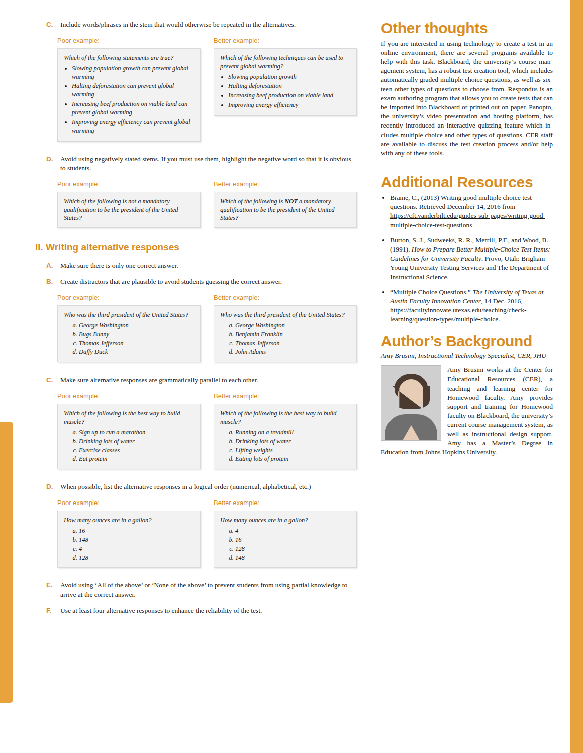C.
Include words/phrases in the stem that would otherwise be repeated in the alternatives.
Poor example:
Which of the following statements are true?
Slowing population growth can prevent global warming
Halting deforestation can prevent global warming
Increasing beef production on viable land can prevent global warming
Improving energy efficiency can prevent global warming
Better example:
Which of the following techniques can be used to prevent global warming?
Slowing population growth
Halting deforestation
Increasing beef production on viable land
Improving energy efficiency
D.
Avoid using negatively stated stems. If you must use them, highlight the negative word so that it is obvious to students.
Poor example:
Which of the following is not a mandatory qualification to be the president of the United States?
Better example:
Which of the following is NOT a mandatory qualification to be the president of the United States?
II. Writing alternative responses
A.
Make sure there is only one correct answer.
B.
Create distractors that are plausible to avoid students guessing the correct answer.
Poor example:
Who was the third president of the United States?
George Washington
Bugs Bunny
Thomas Jefferson
Daffy Duck
Better example:
Who was the third president of the United States?
George Washington
Benjamin Franklin
Thomas Jefferson
John Adams
C.
Make sure alternative responses are grammatically parallel to each other.
Poor example:
Which of the following is the best way to build muscle?
Sign up to run a marathon
Drinking lots of water
Exercise classes
Eat protein
Better example:
Which of the following is the best way to build muscle?
Running on a treadmill
Drinking lots of water
Lifting weights
Eating lots of protein
D.
When possible, list the alternative responses in a logical order (numerical, alphabetical, etc.)
Poor example:
How many ounces are in a gallon?
16
148
4
128
Better example:
How many ounces are in a gallon?
4
16
128
148
E.
Avoid using ‘All of the above’ or ‘None of the above’ to prevent students from using partial knowledge to arrive at the correct answer.
F.
Use at least four alternative responses to enhance the reliability of the test.
Other thoughts
If you are interested in using technology to create a test in an online environment, there are several programs available to help with this task. Blackboard, the university’s course management system, has a robust test creation tool, which includes automatically graded multiple choice questions, as well as sixteen other types of questions to choose from. Respondus is an exam authoring program that allows you to create tests that can be imported into Blackboard or printed out on paper. Panopto, the university’s video presentation and hosting platform, has recently introduced an interactive quizzing feature which includes multiple choice and other types of questions. CER staff are available to discuss the test creation process and/or help with any of these tools.
Additional Resources
Brame, C., (2013) Writing good multiple choice test questions. Retrieved December 14, 2016 from https://cft.vanderbilt.edu/guides-sub-pages/writing-good-multiple-choice-test-questions
Burton, S. J., Sudweeks, R. R., Merrill, P.F., and Wood, B. (1991). How to Prepare Better Multiple-Choice Test Items: Guidelines for University Faculty. Provo, Utah: Brigham Young University Testing Services and The Department of Instructional Science.
“Multiple Choice Questions.” The University of Texas at Austin Faculty Innovation Center, 14 Dec. 2016, https://facultyinnovate.utexas.edu/teaching/check-learning/question-types/multiple-choice.
Author’s Background
Amy Brusini, Instructional Technology Specialist, CER, JHU
Amy Brusini works at the Center for Educational Resources (CER), a teaching and learning center for Homewood faculty. Amy provides support and training for Homewood faculty on Blackboard, the university’s current course management system, as well as instructional design support. Amy has a Master’s Degree in Education from Johns Hopkins University.